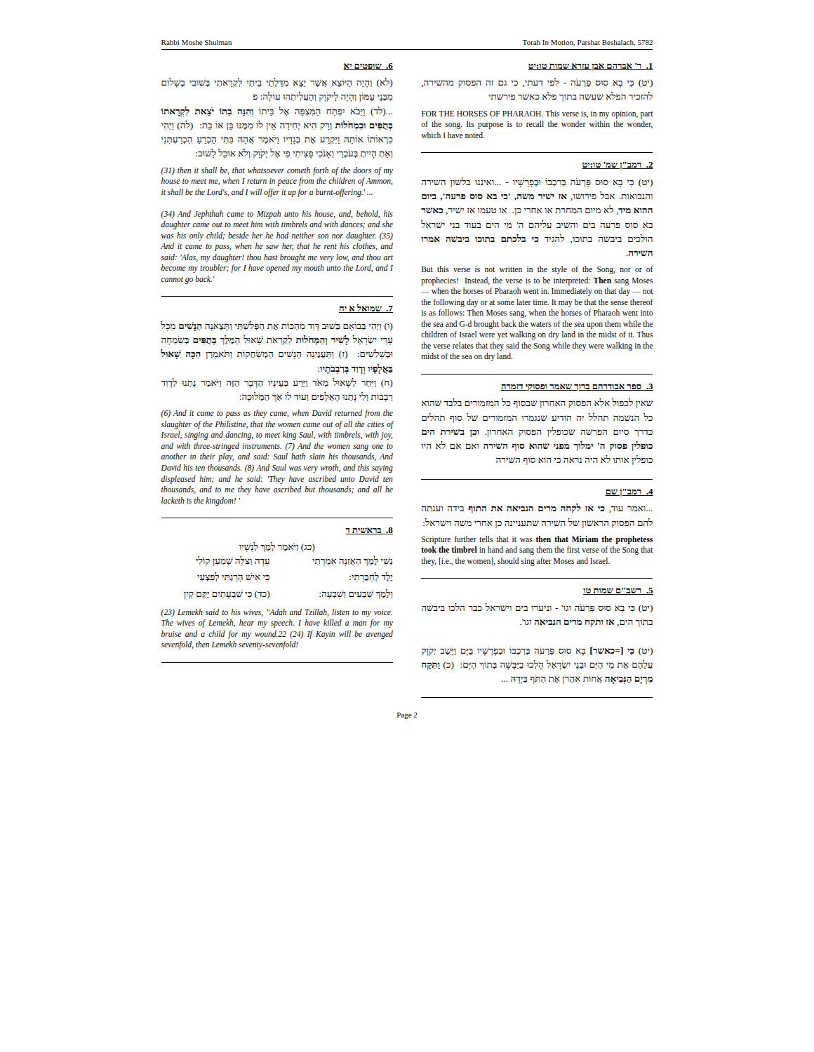Rabbi Moshe Shulman
Torah In Motion, Parshat Beshalach, 5782
6. שופטים יא
(לא) וְהָיָה הַיּוֹצֵא אֲשֶׁר יֵצֵא מִדַּלְתֵי בֵיתִי לִקְרָאתִי בְּשׁוּבִי בְשָׁלוֹם מִבְּנֵי עַמּוֹן וְהָיָה לַיקֹוָק וְהַעֲלִיתִהוּ עוֹלָה: פ
...(לד) וַיָּבֹא יִפְתָּח הַמִּצְפָּה אֶל בֵּיתוֹ וְהִנֵּה בִתּוֹ יֹצֵאת לִקְרָאתוֹ בְּתֻפִּים וּבִמְחֹלוֹת וְרַק הִיא יְחִידָה אֵין לוֹ מִמֶּנּוּ בֵּן אוֹ בַת: (לה) וַיְהִי כִרְאוֹתוֹ אוֹתָהּ וַיִּקְרַע אֶת בְּגָדָיו וַיֹּאמֶר אֲהָהּ בִּתִּי הַכְרֵעַ הִכְרַעְתִּנִי וְאַתְּ הָיִיתְ בְּעֹכְרָי וְאָנֹכִי פָּצִיתִי פִי אֶל יְקֹוָק וְלֹא אוּכַל לָשׁוּב:
(31) then it shall be, that whatsoever cometh forth of the doors of my house to meet me, when I return in peace from the children of Ammon, it shall be the Lord's, and I will offer it up for a burnt-offering.' ...
(34) And Jephthah came to Mizpah unto his house, and, behold, his daughter came out to meet him with timbrels and with dances; and she was his only child; beside her he had neither son nor daughter. (35) And it came to pass, when he saw her, that he rent his clothes, and said: 'Alas, my daughter! thou hast brought me very low, and thou art become my troubler; for I have opened my mouth unto the Lord, and I cannot go back.'
7. שמואל א יח
(ו) וַיְהִי בְּבוֹאָם בְּשׁוּב דָּוִד מֵהַכּוֹת אֶת הַפְּלִשְׁתִּי וַתֵּצֶאנָה הַנָּשִׁים מִכָּל עָרֵי יִשְׂרָאֵל לָשִׁיר וְהַמְּחֹלוֹת לִקְרַאת שָׁאוּל הַמֶּלֶךְ בְּתֻפִּים בְּשִׂמְחָה וּבְשָׁלִשִׁים: (ז) וַתַּעֲנֶינָה הַנָּשִׁים הַמְשַׂחֲקוֹת וַתֹּאמַרְן הִכָּה שָׁאוּל בַּאֲלָפָיו וְדָוִד בְּרִבְבֹתָיו:
(ח) וַיִּחַר לְשָׁאוּל מְאֹד וַיֵּרַע בְּעֵינָיו הַדָּבָר הַזֶּה וַיֹּאמֶר נָתְנוּ לְדָוִד רְבָבוֹת וְלִי נָתְנוּ הָאֲלָפִים וְעוֹד לוֹ אַךְ הַמְּלוּכָה:
(6) And it came to pass as they came, when David returned from the slaughter of the Philistine, that the women came out of all the cities of Israel, singing and dancing, to meet king Saul, with timbrels, with joy, and with three-stringed instruments. (7) And the women sang one to another in their play, and said: Saul hath slain his thousands, And David his ten thousands. (8) And Saul was very wroth, and this saying displeased him; and he said: 'They have ascribed unto David ten thousands, and to me they have ascribed but thousands; and all he lacketh is the kingdom! '
8. בראשית ד
(כג) וַיֹּאמֶר לֶמֶךְ לְנָשָׁיו
| נְשֵׁי לֶמֶךְ הַאֲזֵנָּה אִמְרָתִי | עָדָה וְצִלָּה שְׁמַעַן קוֹלִי |
| יֶלֶד לְחַבֻּרָתִי: | כִּי אִישׁ הָרַגְתִּי לְפִצְעִי |
| וְלֶמֶךְ שִׁבְעִים וְשִׁבְעָה: | (כד) כִּי שִׁבְעָתַיִם יֻקַּם קָיִן |
(23) Lemekh said to his wives, "Adah and Tzillah, listen to my voice. The wives of Lemekh, hear my speech. I have killed a man for my bruise and a child for my wound.22 (24) If Kayin will be avenged sevenfold, then Lemekh seventy-sevenfold!
1. ר' אברהם אבן עזרא שמות טו:יט
(יט) כִּי בָא סוּס פַּרְעֹה - לפי דעתי, כי גם זה הפסוק מהשירה, להזכיר הפלא שעשה בתוך פלא כאשר פירשתי
FOR THE HORSES OF PHARAOH. This verse is, in my opinion, part of the song. Its purpose is to recall the wonder within the wonder, which I have noted.
2. רמב"ן שמ' טו:יט
(יט) כִּי בָא סוּס פַּרְעֹה בְּרִכְבּוֹ וּבְפָרָשָׁיו - ...ואיננו בלשון השירה והנבואות. אבל פירושו, אז ישיר משה, 'כי בא סוס פרעה', ביום ההוא מיד, לא מיום המחרת או אחרי כן. או טעמו אז ישיר, כאשר בא סוס פרעה בים והשיב עליהם ה' מי הים בעוד בני ישראל הולכים ביבשה בתוכו, להגיד כי בלכתם בתוכו ביבשה אמרו השירה.
But this verse is not written in the style of the Song, nor or of prophecies! Instead, the verse is to be interpreted: Then sang Moses — when the horses of Pharaoh went in. Immediately on that day — not the following day or at some later time. It may be that the sense thereof is as follows: Then Moses sang, when the horses of Pharaoh went into the sea and G-d brought back the waters of the sea upon them while the children of Israel were yet walking on dry land in the midst of it. Thus the verse relates that they said the Song while they were walking in the midst of the sea on dry land.
3. ספר אבודרהם ברוך שאמר ופסוקי דזמרה
שאין לכפול אלא הפסוק האחרון שבסוף כל המזמורים בלבד שהוא כל הנשמה תהלל יה הודיע שנגמרו המזמורים של סוף תהלים כדרך סיום הפרשה שכופלין הפסוק האחרון. וכן בשירת הים כופלין פסוק ה' ימלוך מפני שהוא סוף השירה ואם אם לא היו כופלין אותו לא היה נראה כי הוא סוף השירה
4. רמב"ן שם
...ואמר עוד, כי אז לקחה מרים הנביאה את התוף בידה וענתה להם הפסוק הראשון של השירה שתעניינה כן אחרי משה וישראל:
Scripture further tells that it was then that Miriam the prophetess took the timbrel in hand and sang them the first verse of the Song that they, [i.e., the women], should sing after Moses and Israel.
5. רשב"ם שמות טו
(יט) כִּי בָא סוּס פַּרְעֹה וגו' - וניערו בים וישראל כבר הלכו ביבשה בתוך הים, אז ותקח מרים הנביאה וגו'.
(יט) כִּי [=כאשר] בָא סוּס פַּרְעֹה בְּרִכְבּוֹ וּבְפָרָשָׁיו בַּיָּם וַיָּשֶׁב יְקֹוָק עֲלֵהֶם אֶת מֵי הַיָּם וּבְנֵי יִשְׂרָאֵל הָלְכוּ בַיַּבָּשָׁה בְּתוֹךְ הַיָּם: (כ) וַתִּקַּח מִרְיָם הַנְּבִיאָה אֲחוֹת אַהֲרֹן אֶת הַתֹּף בְּיָדָהּ ...
Page 2